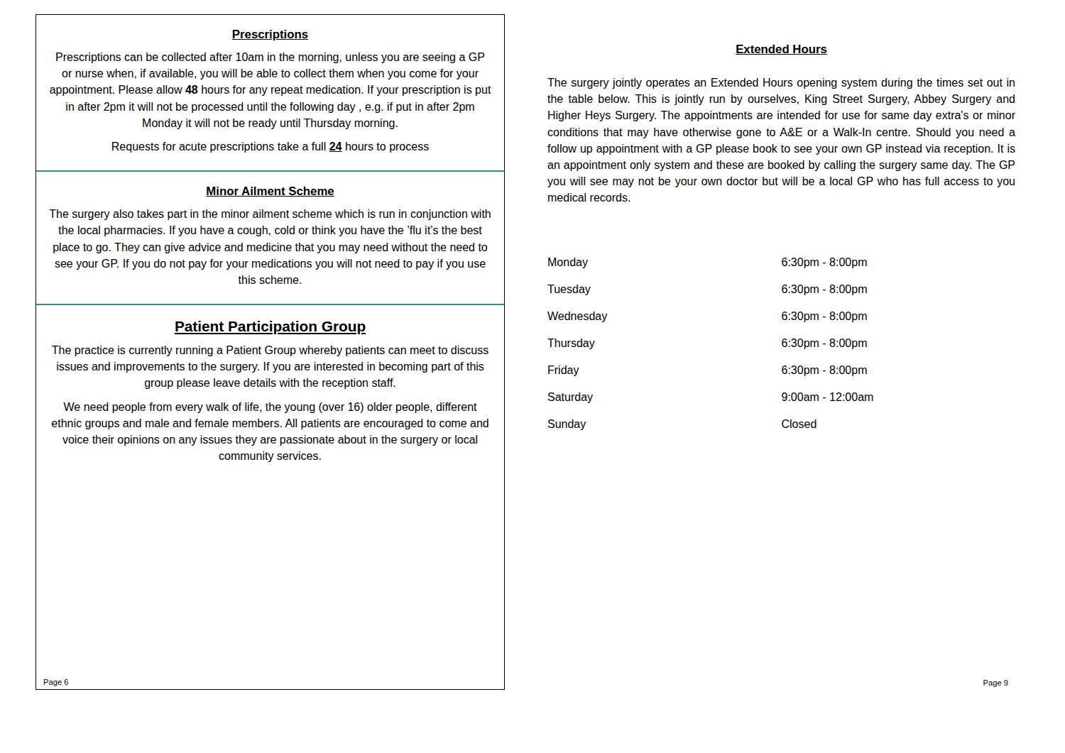Prescriptions
Prescriptions can be collected after 10am in the morning, unless you are seeing a GP or nurse when, if available, you will be able to collect them when you come for your appointment. Please allow 48 hours for any repeat medication. If your prescription is put in after 2pm it will not be processed until the following day , e.g. if put in after 2pm Monday it will not be ready until Thursday morning.
Requests for acute prescriptions take a full 24 hours to process
Minor Ailment Scheme
The surgery also takes part in the minor ailment scheme which is run in conjunction with the local pharmacies. If you have a cough, cold or think you have the ’flu it’s the best place to go. They can give advice and medicine that you may need without the need to see your GP. If you do not pay for your medications you will not need to pay if you use this scheme.
Patient Participation Group
The practice is currently running a Patient Group whereby patients can meet to discuss issues and improvements to the surgery. If you are interested in becoming part of this group please leave details with the reception staff.
We need people from every walk of life, the young (over 16) older people, different ethnic groups and male and female members. All patients are encouraged to come and voice their opinions on any issues they are passionate about in the surgery or local community services.
Page 6
Extended Hours
The surgery jointly operates an Extended Hours opening system during the times set out in the table below. This is jointly run by ourselves, King Street Surgery, Abbey Surgery and Higher Heys Surgery. The appointments are intended for use for same day extra's or minor conditions that may have otherwise gone to A&E or a Walk-In centre. Should you need a follow up appointment with a GP please book to see your own GP instead via reception. It is an appointment only system and these are booked by calling the surgery same day. The GP you will see may not be your own doctor but will be a local GP who has full access to you medical records.
| Monday | 6:30pm - 8:00pm |
| Tuesday | 6:30pm - 8:00pm |
| Wednesday | 6:30pm - 8:00pm |
| Thursday | 6:30pm - 8:00pm |
| Friday | 6:30pm - 8:00pm |
| Saturday | 9:00am - 12:00am |
| Sunday | Closed |
Page 9